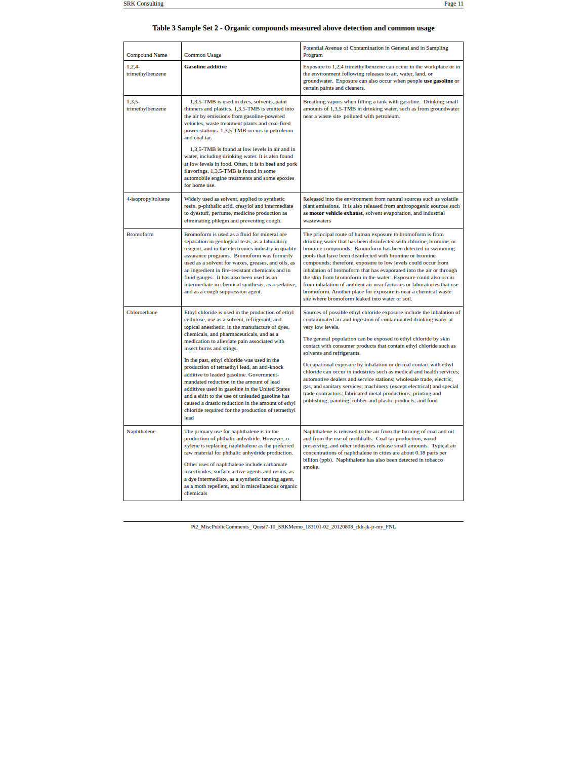SRK Consulting
Page 11
Table 3 Sample Set 2 - Organic compounds measured above detection and common usage
| Compound Name | Common Usage | Potential Avenue of Contamination in General and in Sampling Program |
| --- | --- | --- |
| 1,2,4-trimethylbenzene | Gasoline additive | Exposure to 1,2,4 trimethylbenzene can occur in the workplace or in the environment following releases to air, water, land, or groundwater. Exposure can also occur when people use gasoline or certain paints and cleaners. |
| 1,3,5-trimethylbenzene | 1,3,5-TMB is used in dyes, solvents, paint thinners and plastics. 1,3,5-TMB is emitted into the air by emissions from gasoline-powered vehicles, waste treatment plants and coal-fired power stations. 1,3,5-TMB occurs in petroleum and coal tar. 1,3,5-TMB is found at low levels in air and in water, including drinking water. It is also found at low levels in food. Often, it is in beef and pork flavorings. 1,3,5-TMB is found in some automobile engine treatments and some epoxies for home use. | Breathing vapors when filling a tank with gasoline. Drinking small amounts of 1,3,5-TMB in drinking water, such as from groundwater near a waste site polluted with petroleum. |
| 4-isopropyltoluene | Widely used as solvent, applied to synthetic resin, p-phthalic acid, cresylol and intermediate to dyestuff, perfume, medicine production as eliminating phlegm and preventing cough. | Released into the environment from natural sources such as volatile plant emissions. It is also released from anthropogenic sources such as motor vehicle exhaust , solvent evaporation, and industrial wastewaters |
| Bromoform | Bromoform is used as a fluid for mineral ore separation in geological tests, as a laboratory reagent, and in the electronics industry in quality assurance programs. Bromoform was formerly used as a solvent for waxes, greases, and oils, as an ingredient in fire-resistant chemicals and in fluid gauges. It has also been used as an intermediate in chemical synthesis, as a sedative, and as a cough suppression agent. | The principal route of human exposure to bromoform is from drinking water that has been disinfected with chlorine, bromine, or bromine compounds. Bromoform has been detected in swimming pools that have been disinfected with bromine or bromine compounds; therefore, exposure to low levels could occur from inhalation of bromoform that has evaporated into the air or through the skin from bromoform in the water. Exposure could also occur from inhalation of ambient air near factories or laboratories that use bromoform. Another place for exposure is near a chemical waste site where bromoform leaked into water or soil. |
| Chloroethane | Ethyl chloride is used in the production of ethyl cellulose, use as a solvent, refrigerant, and topical anesthetic, in the manufacture of dyes, chemicals, and pharmaceuticals, and as a medication to alleviate pain associated with insect burns and stings. In the past, ethyl chloride was used in the production of tetraethyl lead, an anti-knock additive to leaded gasoline. Government-mandated reduction in the amount of lead additives used in gasoline in the United States and a shift to the use of unleaded gasoline has caused a drastic reduction in the amount of ethyl chloride required for the production of tetraethyl lead | Sources of possible ethyl chloride exposure include the inhalation of contaminated air and ingestion of contaminated drinking water at very low levels. The general population can be exposed to ethyl chloride by skin contact with consumer products that contain ethyl chloride such as solvents and refrigerants. Occupational exposure by inhalation or dermal contact with ethyl chloride can occur in industries such as medical and health services; automotive dealers and service stations; wholesale trade, electric, gas, and sanitary services; machinery (except electrical) and special trade contractors; fabricated metal productions; printing and publishing; painting; rubber and plastic products; and food |
| Naphthalene | The primary use for naphthalene is in the production of phthalic anhydride. However, o-xylene is replacing naphthalene as the preferred raw material for phthalic anhydride production. Other uses of naphthalene include carbamate insecticides, surface active agents and resins, as a dye intermediate, as a synthetic tanning agent, as a moth repellent, and in miscellaneous organic chemicals | Naphthalene is released to the air from the burning of coal and oil and from the use of mothballs. Coal tar production, wood preserving, and other industries release small amounts. Typical air concentrations of naphthalene in cities are about 0.18 parts per billion (ppb). Naphthalene has also been detected in tobacco smoke. |
Pt2_MiscPublicComments_ Quest7-10_SRKMemo_183101-02_20120808_ckh-jk-jr-my_FNL